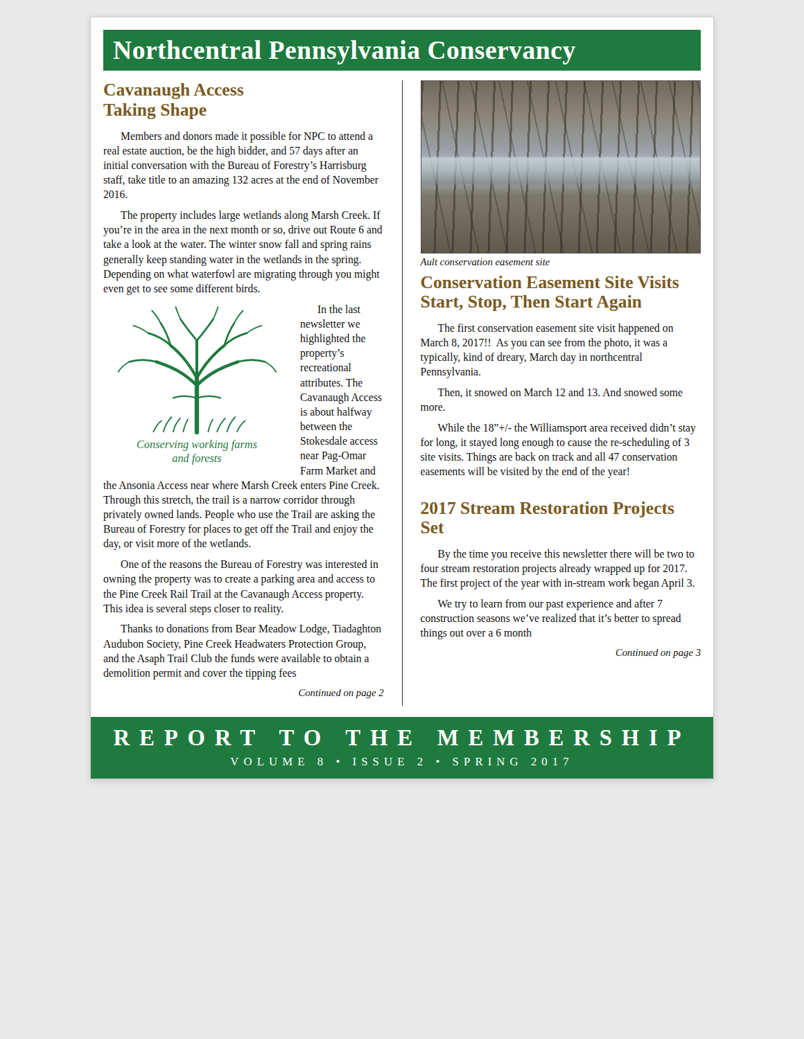Northcentral Pennsylvania Conservancy
Cavanaugh Access
Taking Shape
Members and donors made it possible for NPC to attend a real estate auction, be the high bidder, and 57 days after an initial conversation with the Bureau of Forestry’s Harrisburg staff, take title to an amazing 132 acres at the end of November 2016.
The property includes large wetlands along Marsh Creek. If you’re in the area in the next month or so, drive out Route 6 and take a look at the water. The winter snow fall and spring rains generally keep standing water in the wetlands in the spring. Depending on what waterfowl are migrating through you might even get to see some different birds.
Conserving working farms
and forests
In the last newsletter we highlighted the property’s recreational attributes. The Cavanaugh Access is about halfway between the Stokesdale access near Pag-Omar Farm Market and the Ansonia Access near where Marsh Creek enters Pine Creek. Through this stretch, the trail is a narrow corridor through privately owned lands. People who use the Trail are asking the Bureau of Forestry for places to get off the Trail and enjoy the day, or visit more of the wetlands.
One of the reasons the Bureau of Forestry was interested in owning the property was to create a parking area and access to the Pine Creek Rail Trail at the Cavanaugh Access property. This idea is several steps closer to reality.
Thanks to donations from Bear Meadow Lodge, Tiadaghton Audubon Society, Pine Creek Headwaters Protection Group, and the Asaph Trail Club the funds were available to obtain a demolition permit and cover the tipping fees
Continued on page 2
Ault conservation easement site
Conservation Easement Site Visits Start, Stop, Then Start Again
The first conservation easement site visit happened on March 8, 2017!! As you can see from the photo, it was a typically, kind of dreary, March day in northcentral Pennsylvania.
Then, it snowed on March 12 and 13. And snowed some more.
While the 18”+/- the Williamsport area received didn’t stay for long, it stayed long enough to cause the re-scheduling of 3 site visits. Things are back on track and all 47 conservation easements will be visited by the end of the year!
2017 Stream Restoration Projects Set
By the time you receive this newsletter there will be two to four stream restoration projects already wrapped up for 2017. The first project of the year with in-stream work began April 3.
We try to learn from our past experience and after 7 construction seasons we’ve realized that it’s better to spread things out over a 6 month
Continued on page 3
REPORT TO THE MEMBERSHIP
VOLUME 8 • ISSUE 2 • SPRING 2017